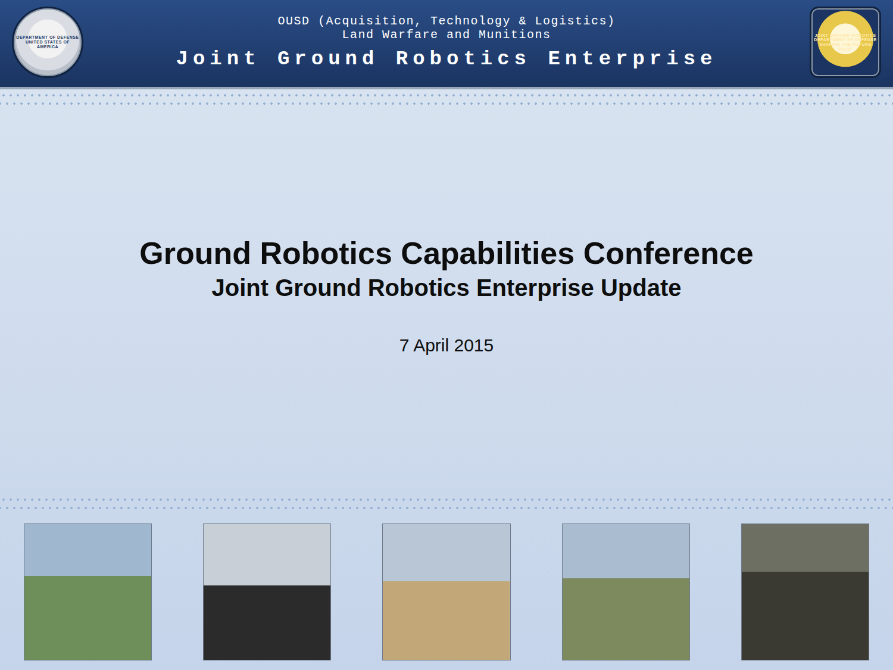Department of Defense
United States of America
OUSD (Acquisition, Technology & Logistics)
Land Warfare and Munitions
Joint Ground Robotics Enterprise
Joint Ground Robotics
Department of Defense
Shaping the Future Fight
Ground Robotics Capabilities Conference
Joint Ground Robotics Enterprise Update
7 April 2015
Robotic skid-steer loader with trailer
Tracked explosive ordnance disposal robot with manipulator arm
Armed unmanned ground vehicle in desert terrain
Legged squad support robot carrying rucksacks
Small robot with mast-mounted camera at a tunnel entrance